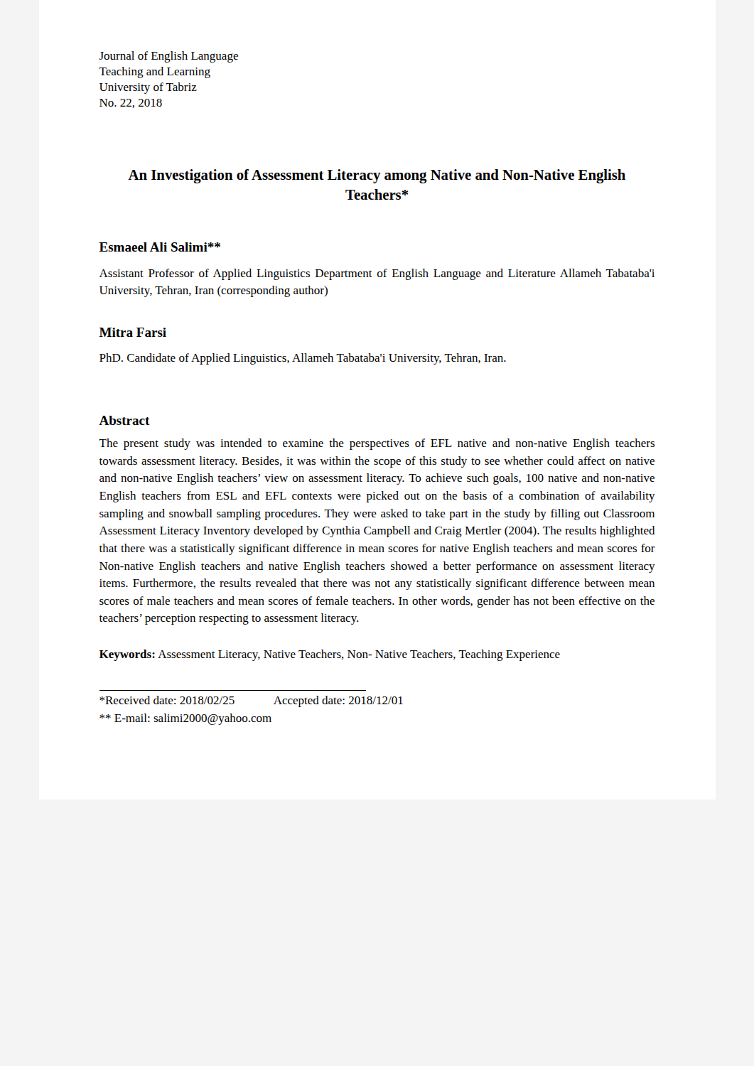Journal of English Language
Teaching and Learning
University of Tabriz
No. 22, 2018
An Investigation of Assessment Literacy among Native and Non-Native English Teachers*
Esmaeel Ali Salimi**
Assistant Professor of Applied Linguistics Department of English Language and Literature Allameh Tabataba'i University, Tehran, Iran (corresponding author)
Mitra Farsi
PhD. Candidate of Applied Linguistics, Allameh Tabataba'i University, Tehran, Iran.
Abstract
The present study was intended to examine the perspectives of EFL native and non-native English teachers towards assessment literacy. Besides, it was within the scope of this study to see whether could affect on native and non-native English teachers’ view on assessment literacy. To achieve such goals, 100 native and non-native English teachers from ESL and EFL contexts were picked out on the basis of a combination of availability sampling and snowball sampling procedures. They were asked to take part in the study by filling out Classroom Assessment Literacy Inventory developed by Cynthia Campbell and Craig Mertler (2004). The results highlighted that there was a statistically significant difference in mean scores for native English teachers and mean scores for Non-native English teachers and native English teachers showed a better performance on assessment literacy items. Furthermore, the results revealed that there was not any statistically significant difference between mean scores of male teachers and mean scores of female teachers. In other words, gender has not been effective on the teachers’ perception respecting to assessment literacy.
Keywords: Assessment Literacy, Native Teachers, Non- Native Teachers, Teaching Experience
*Received date: 2018/02/25 Accepted date: 2018/12/01
** E-mail: salimi2000@yahoo.com